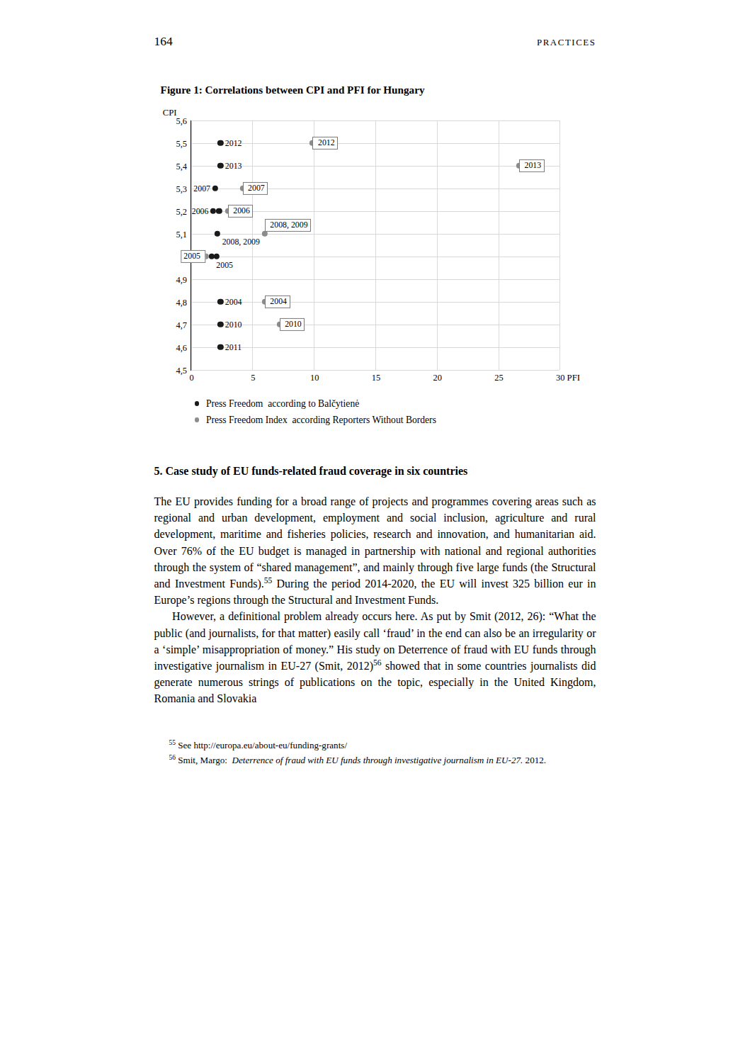164 PRACTICES
Figure 1: Correlations between CPI and PFI for Hungary
CPI
5,6
5,5
5,4
5,3
5,2
5,1
5
4,9
4,8
4,7
4,6
4,5
0
5
10
15
20
25
30
PFI
2012
2013
2007
2006
2008, 2009
2005
2004
2010
2011
2012
2013
2007
2006
2008, 2009
2005
2004
2010
Press Freedom according to Balčytienė
Press Freedom Index according Reporters Without Borders
5. Case study of EU funds-related fraud coverage in six countries
The EU provides funding for a broad range of projects and programmes covering areas such as regional and urban development, employment and social inclusion, agriculture and rural development, maritime and fisheries policies, research and innovation, and humanitarian aid. Over 76% of the EU budget is managed in partnership with national and regional authorities through the system of “shared management”, and mainly through five large funds (the Structural and Investment Funds).55 During the period 2014-2020, the EU will invest 325 billion eur in Europe’s regions through the Structural and Investment Funds.
However, a definitional problem already occurs here. As put by Smit (2012, 26): “What the public (and journalists, for that matter) easily call ‘fraud’ in the end can also be an irregularity or a ‘simple’ misappropriation of money.” His study on Deterrence of fraud with EU funds through investigative journalism in EU-27 (Smit, 2012)56 showed that in some countries journalists did generate numerous strings of publications on the topic, especially in the United Kingdom, Romania and Slovakia
55 See http://europa.eu/about-eu/funding-grants/
56 Smit, Margo: Deterrence of fraud with EU funds through investigative journalism in EU-27. 2012.